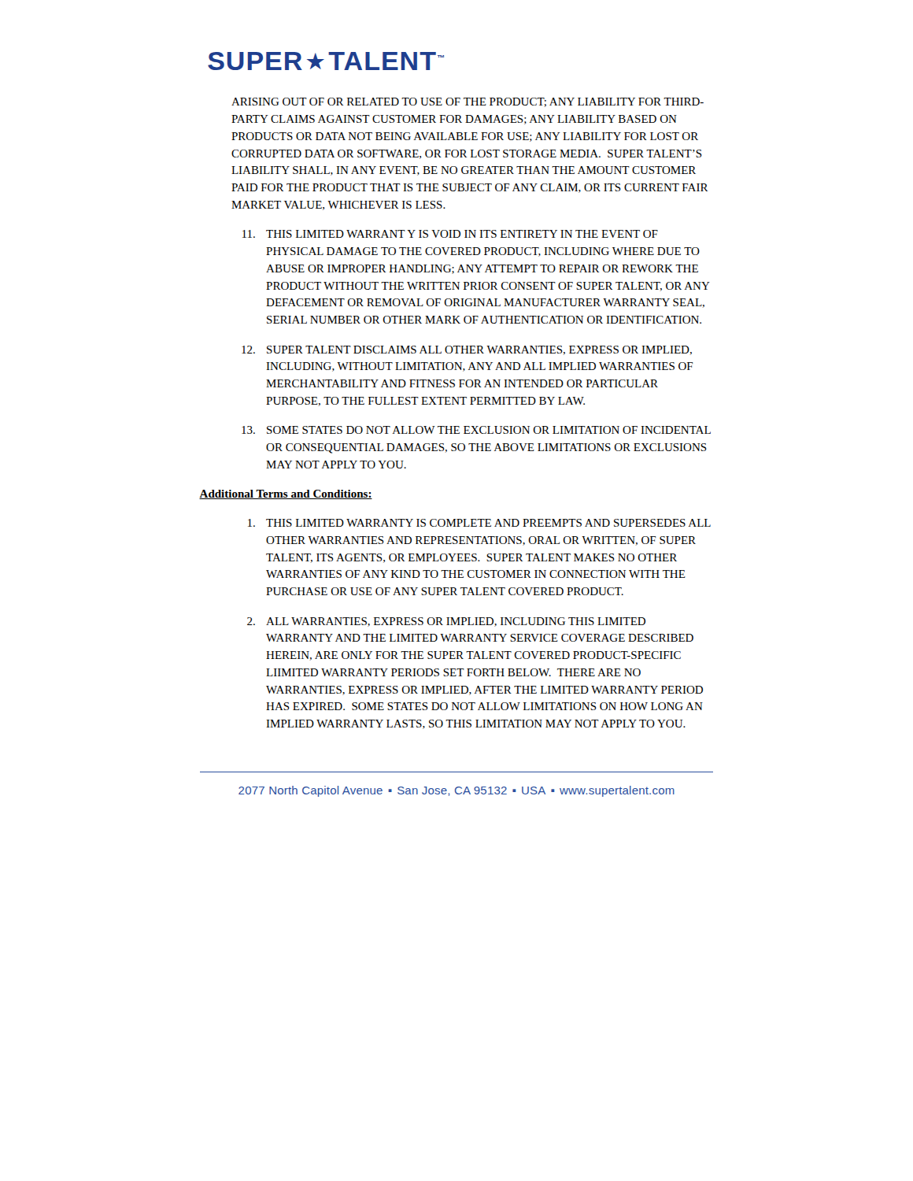SUPER★TALENT™
ARISING OUT OF OR RELATED TO USE OF THE PRODUCT; ANY LIABILITY FOR THIRD-PARTY CLAIMS AGAINST CUSTOMER FOR DAMAGES; ANY LIABILITY BASED ON PRODUCTS OR DATA NOT BEING AVAILABLE FOR USE; ANY LIABILITY FOR LOST OR CORRUPTED DATA OR SOFTWARE, OR FOR LOST STORAGE MEDIA. SUPER TALENT’S LIABILITY SHALL, IN ANY EVENT, BE NO GREATER THAN THE AMOUNT CUSTOMER PAID FOR THE PRODUCT THAT IS THE SUBJECT OF ANY CLAIM, OR ITS CURRENT FAIR MARKET VALUE, WHICHEVER IS LESS.
THIS LIMITED WARRANT Y IS VOID IN ITS ENTIRETY IN THE EVENT OF PHYSICAL DAMAGE TO THE COVERED PRODUCT, INCLUDING WHERE DUE TO ABUSE OR IMPROPER HANDLING; ANY ATTEMPT TO REPAIR OR REWORK THE PRODUCT WITHOUT THE WRITTEN PRIOR CONSENT OF SUPER TALENT, OR ANY DEFACEMENT OR REMOVAL OF ORIGINAL MANUFACTURER WARRANTY SEAL, SERIAL NUMBER OR OTHER MARK OF AUTHENTICATION OR IDENTIFICATION.
SUPER TALENT DISCLAIMS ALL OTHER WARRANTIES, EXPRESS OR IMPLIED, INCLUDING, WITHOUT LIMITATION, ANY AND ALL IMPLIED WARRANTIES OF MERCHANTABILITY AND FITNESS FOR AN INTENDED OR PARTICULAR PURPOSE, TO THE FULLEST EXTENT PERMITTED BY LAW.
SOME STATES DO NOT ALLOW THE EXCLUSION OR LIMITATION OF INCIDENTAL OR CONSEQUENTIAL DAMAGES, SO THE ABOVE LIMITATIONS OR EXCLUSIONS MAY NOT APPLY TO YOU.
Additional Terms and Conditions:
THIS LIMITED WARRANTY IS COMPLETE AND PREEMPTS AND SUPERSEDES ALL OTHER WARRANTIES AND REPRESENTATIONS, ORAL OR WRITTEN, OF SUPER TALENT, ITS AGENTS, OR EMPLOYEES. SUPER TALENT MAKES NO OTHER WARRANTIES OF ANY KIND TO THE CUSTOMER IN CONNECTION WITH THE PURCHASE OR USE OF ANY SUPER TALENT COVERED PRODUCT.
ALL WARRANTIES, EXPRESS OR IMPLIED, INCLUDING THIS LIMITED WARRANTY AND THE LIMITED WARRANTY SERVICE COVERAGE DESCRIBED HEREIN, ARE ONLY FOR THE SUPER TALENT COVERED PRODUCT-SPECIFIC LIIMITED WARRANTY PERIODS SET FORTH BELOW. THERE ARE NO WARRANTIES, EXPRESS OR IMPLIED, AFTER THE LIMITED WARRANTY PERIOD HAS EXPIRED. SOME STATES DO NOT ALLOW LIMITATIONS ON HOW LONG AN IMPLIED WARRANTY LASTS, SO THIS LIMITATION MAY NOT APPLY TO YOU.
2077 North Capitol Avenue▪San Jose, CA 95132▪USA▪www.supertalent.com